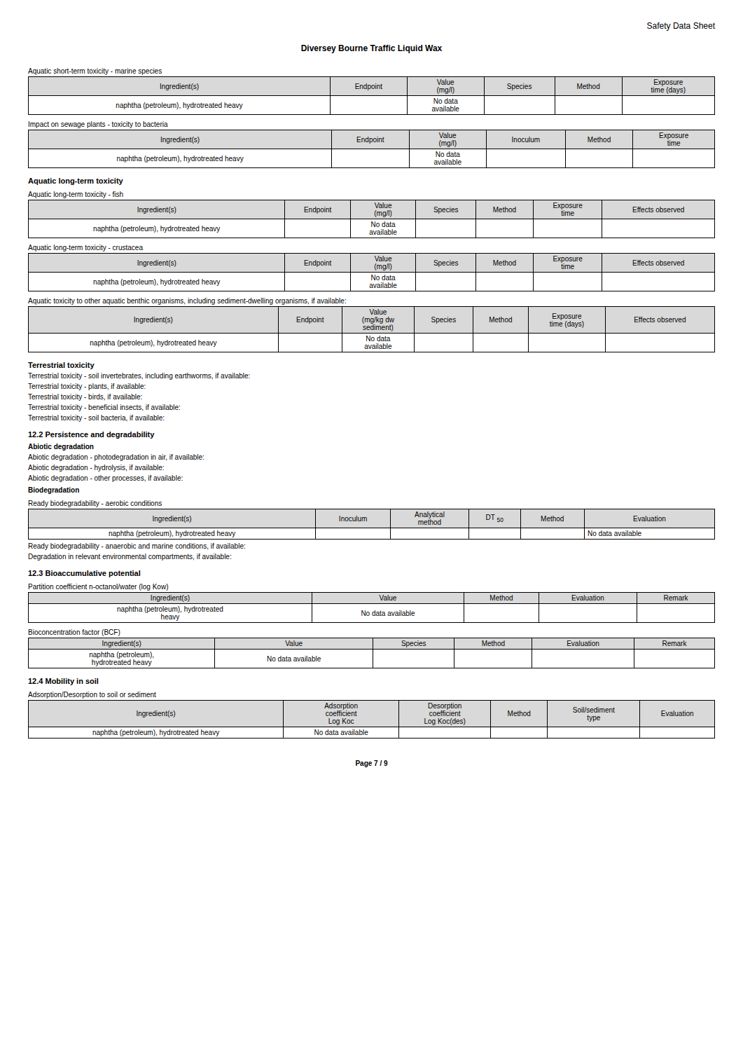Safety Data Sheet
Diversey Bourne Traffic Liquid Wax
Aquatic short-term toxicity - marine species
| Ingredient(s) | Endpoint | Value (mg/l) | Species | Method | Exposure time (days) |
| --- | --- | --- | --- | --- | --- |
| naphtha (petroleum), hydrotreated heavy | | No data available | | | |
Impact on sewage plants - toxicity to bacteria
| Ingredient(s) | Endpoint | Value (mg/l) | Inoculum | Method | Exposure time |
| --- | --- | --- | --- | --- | --- |
| naphtha (petroleum), hydrotreated heavy | | No data available | | | |
Aquatic long-term toxicity
Aquatic long-term toxicity - fish
| Ingredient(s) | Endpoint | Value (mg/l) | Species | Method | Exposure time | Effects observed |
| --- | --- | --- | --- | --- | --- | --- |
| naphtha (petroleum), hydrotreated heavy | | No data available | | | | |
Aquatic long-term toxicity - crustacea
| Ingredient(s) | Endpoint | Value (mg/l) | Species | Method | Exposure time | Effects observed |
| --- | --- | --- | --- | --- | --- | --- |
| naphtha (petroleum), hydrotreated heavy | | No data available | | | | |
Aquatic toxicity to other aquatic benthic organisms, including sediment-dwelling organisms, if available:
| Ingredient(s) | Endpoint | Value (mg/kg dw sediment) | Species | Method | Exposure time (days) | Effects observed |
| --- | --- | --- | --- | --- | --- | --- |
| naphtha (petroleum), hydrotreated heavy | | No data available | | | | |
Terrestrial toxicity
Terrestrial toxicity - soil invertebrates, including earthworms, if available:
Terrestrial toxicity - plants, if available:
Terrestrial toxicity - birds, if available:
Terrestrial toxicity - beneficial insects, if available:
Terrestrial toxicity - soil bacteria, if available:
12.2 Persistence and degradability
Abiotic degradation
Abiotic degradation - photodegradation in air, if available:
Abiotic degradation - hydrolysis, if available:
Abiotic degradation - other processes, if available:
Biodegradation
Ready biodegradability - aerobic conditions
| Ingredient(s) | Inoculum | Analytical method | DT 50 | Method | Evaluation |
| --- | --- | --- | --- | --- | --- |
| naphtha (petroleum), hydrotreated heavy | | | | | No data available |
Ready biodegradability - anaerobic and marine conditions, if available:
Degradation in relevant environmental compartments, if available:
12.3 Bioaccumulative potential
Partition coefficient n-octanol/water (log Kow)
| Ingredient(s) | Value | Method | Evaluation | Remark |
| --- | --- | --- | --- | --- |
| naphtha (petroleum), hydrotreated heavy | No data available | | | |
Bioconcentration factor (BCF)
| Ingredient(s) | Value | Species | Method | Evaluation | Remark |
| --- | --- | --- | --- | --- | --- |
| naphtha (petroleum), hydrotreated heavy | No data available | | | | |
12.4 Mobility in soil
Adsorption/Desorption to soil or sediment
| Ingredient(s) | Adsorption coefficient Log Koc | Desorption coefficient Log Koc(des) | Method | Soil/sediment type | Evaluation |
| --- | --- | --- | --- | --- | --- |
| naphtha (petroleum), hydrotreated heavy | No data available | | | | |
Page 7 / 9